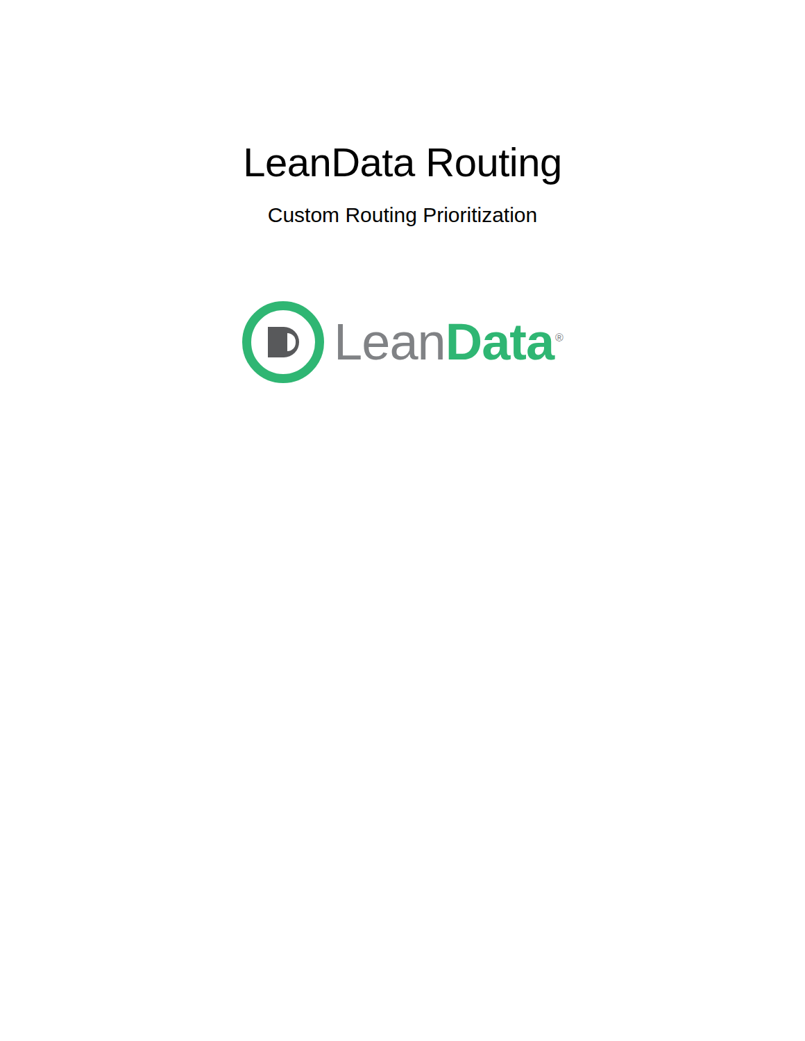LeanData Routing
Custom Routing Prioritization
Lean Data®